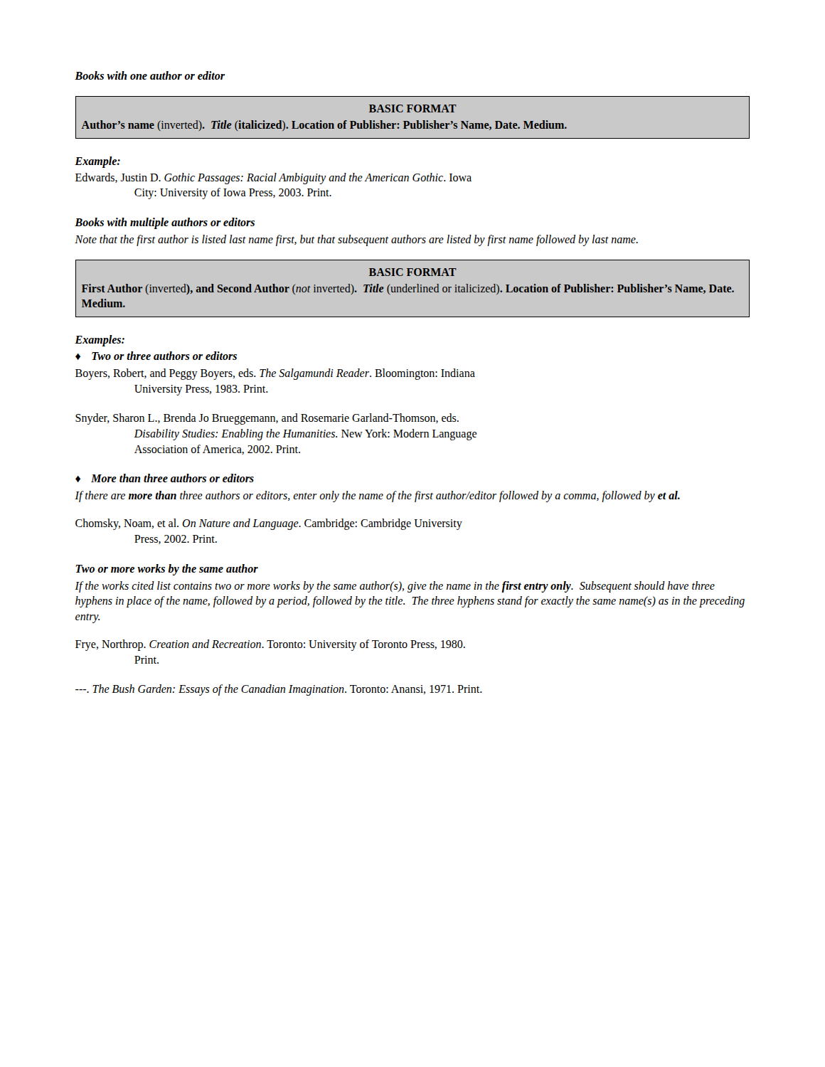Books with one author or editor
BASIC FORMAT
Author’s name (inverted). Title (italicized). Location of Publisher: Publisher’s Name, Date. Medium.
Example:
Edwards, Justin D. Gothic Passages: Racial Ambiguity and the American Gothic. IowaCity: University of Iowa Press, 2003. Print.
Books with multiple authors or editors
Note that the first author is listed last name first, but that subsequent authors are listed by first name followed by last name.
BASIC FORMAT
First Author (inverted), and Second Author (not inverted). Title (underlined or italicized). Location of Publisher: Publisher’s Name, Date. Medium.
Examples:
♦Two or three authors or editors
Boyers, Robert, and Peggy Boyers, eds. The Salgamundi Reader. Bloomington: IndianaUniversity Press, 1983. Print.
Snyder, Sharon L., Brenda Jo Brueggemann, and Rosemarie Garland-Thomson, eds.Disability Studies: Enabling the Humanities. New York: Modern Language Association of America, 2002. Print.
♦More than three authors or editors
If there are more than three authors or editors, enter only the name of the first author/editor followed by a comma, followed by et al.
Chomsky, Noam, et al. On Nature and Language. Cambridge: Cambridge UniversityPress, 2002. Print.
Two or more works by the same author
If the works cited list contains two or more works by the same author(s), give the name in the first entry only. Subsequent should have three hyphens in place of the name, followed by a period, followed by the title. The three hyphens stand for exactly the same name(s) as in the preceding entry.
Frye, Northrop. Creation and Recreation. Toronto: University of Toronto Press, 1980.Print.
---. The Bush Garden: Essays of the Canadian Imagination. Toronto: Anansi, 1971. Print.